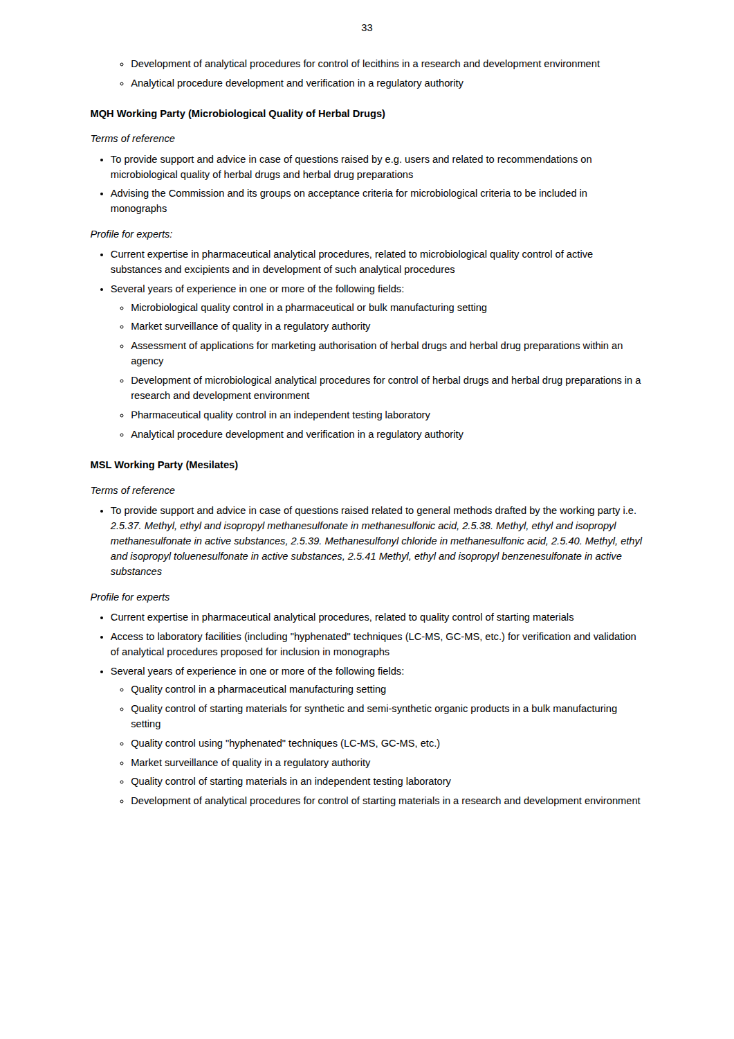33
Development of analytical procedures for control of lecithins in a research and development environment
Analytical procedure development and verification in a regulatory authority
MQH Working Party (Microbiological Quality of Herbal Drugs)
Terms of reference
To provide support and advice in case of questions raised by e.g. users and related to recommendations on microbiological quality of herbal drugs and herbal drug preparations
Advising the Commission and its groups on acceptance criteria for microbiological criteria to be included in monographs
Profile for experts:
Current expertise in pharmaceutical analytical procedures, related to microbiological quality control of active substances and excipients and in development of such analytical procedures
Several years of experience in one or more of the following fields:
Microbiological quality control in a pharmaceutical or bulk manufacturing setting
Market surveillance of quality in a regulatory authority
Assessment of applications for marketing authorisation of herbal drugs and herbal drug preparations within an agency
Development of microbiological analytical procedures for control of herbal drugs and herbal drug preparations in a research and development environment
Pharmaceutical quality control in an independent testing laboratory
Analytical procedure development and verification in a regulatory authority
MSL Working Party (Mesilates)
Terms of reference
To provide support and advice in case of questions raised related to general methods drafted by the working party i.e. 2.5.37. Methyl, ethyl and isopropyl methanesulfonate in methanesulfonic acid, 2.5.38. Methyl, ethyl and isopropyl methanesulfonate in active substances, 2.5.39. Methanesulfonyl chloride in methanesulfonic acid, 2.5.40. Methyl, ethyl and isopropyl toluenesulfonate in active substances, 2.5.41 Methyl, ethyl and isopropyl benzenesulfonate in active substances
Profile for experts
Current expertise in pharmaceutical analytical procedures, related to quality control of starting materials
Access to laboratory facilities (including "hyphenated" techniques (LC-MS, GC-MS, etc.) for verification and validation of analytical procedures proposed for inclusion in monographs
Several years of experience in one or more of the following fields:
Quality control in a pharmaceutical manufacturing setting
Quality control of starting materials for synthetic and semi-synthetic organic products in a bulk manufacturing setting
Quality control using "hyphenated" techniques (LC-MS, GC-MS, etc.)
Market surveillance of quality in a regulatory authority
Quality control of starting materials in an independent testing laboratory
Development of analytical procedures for control of starting materials in a research and development environment